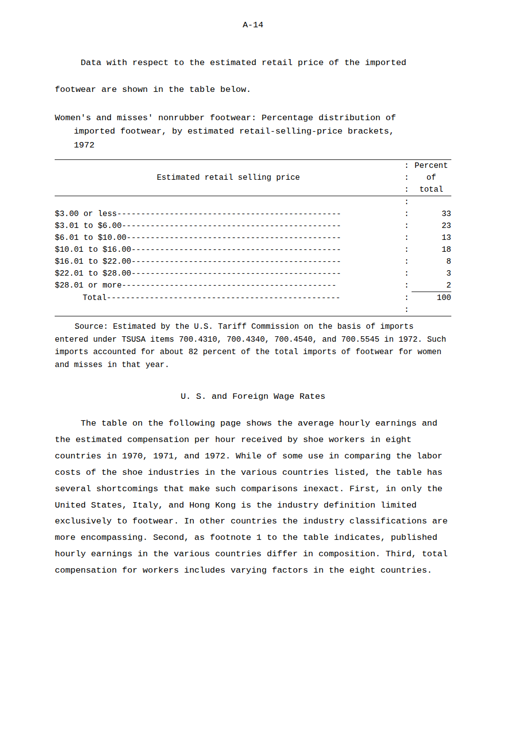A-14
Data with respect to the estimated retail price of the imported
footwear are shown in the table below.
Women's and misses' nonrubber footwear: Percentage distribution of imported footwear, by estimated retail-selling-price brackets, 1972
| | : | Percent |
| Estimated retail selling price | : | of |
| | : | total |
| | : | |
| $3.00 or less----------------------------------------------- | : | 33 |
| $3.01 to $6.00---------------------------------------------- | : | 23 |
| $6.01 to $10.00--------------------------------------------- | : | 13 |
| $10.01 to $16.00-------------------------------------------- | : | 18 |
| $16.01 to $22.00-------------------------------------------- | : | 8 |
| $22.01 to $28.00-------------------------------------------- | : | 3 |
| $28.01 or more--------------------------------------------- | : | 2 |
| Total------------------------------------------------- | : | 100 |
| | : | |
Source: Estimated by the U.S. Tariff Commission on the basis of imports entered under TSUSA items 700.4310, 700.4340, 700.4540, and 700.5545 in 1972. Such imports accounted for about 82 percent of the total imports of footwear for women and misses in that year.
U. S. and Foreign Wage Rates
The table on the following page shows the average hourly earnings and the estimated compensation per hour received by shoe workers in eight countries in 1970, 1971, and 1972. While of some use in comparing the labor costs of the shoe industries in the various countries listed, the table has several shortcomings that make such comparisons inexact. First, in only the United States, Italy, and Hong Kong is the industry definition limited exclusively to footwear. In other countries the industry classifications are more encompassing. Second, as footnote 1 to the table indicates, published hourly earnings in the various countries differ in composition. Third, total compensation for workers includes varying factors in the eight countries.